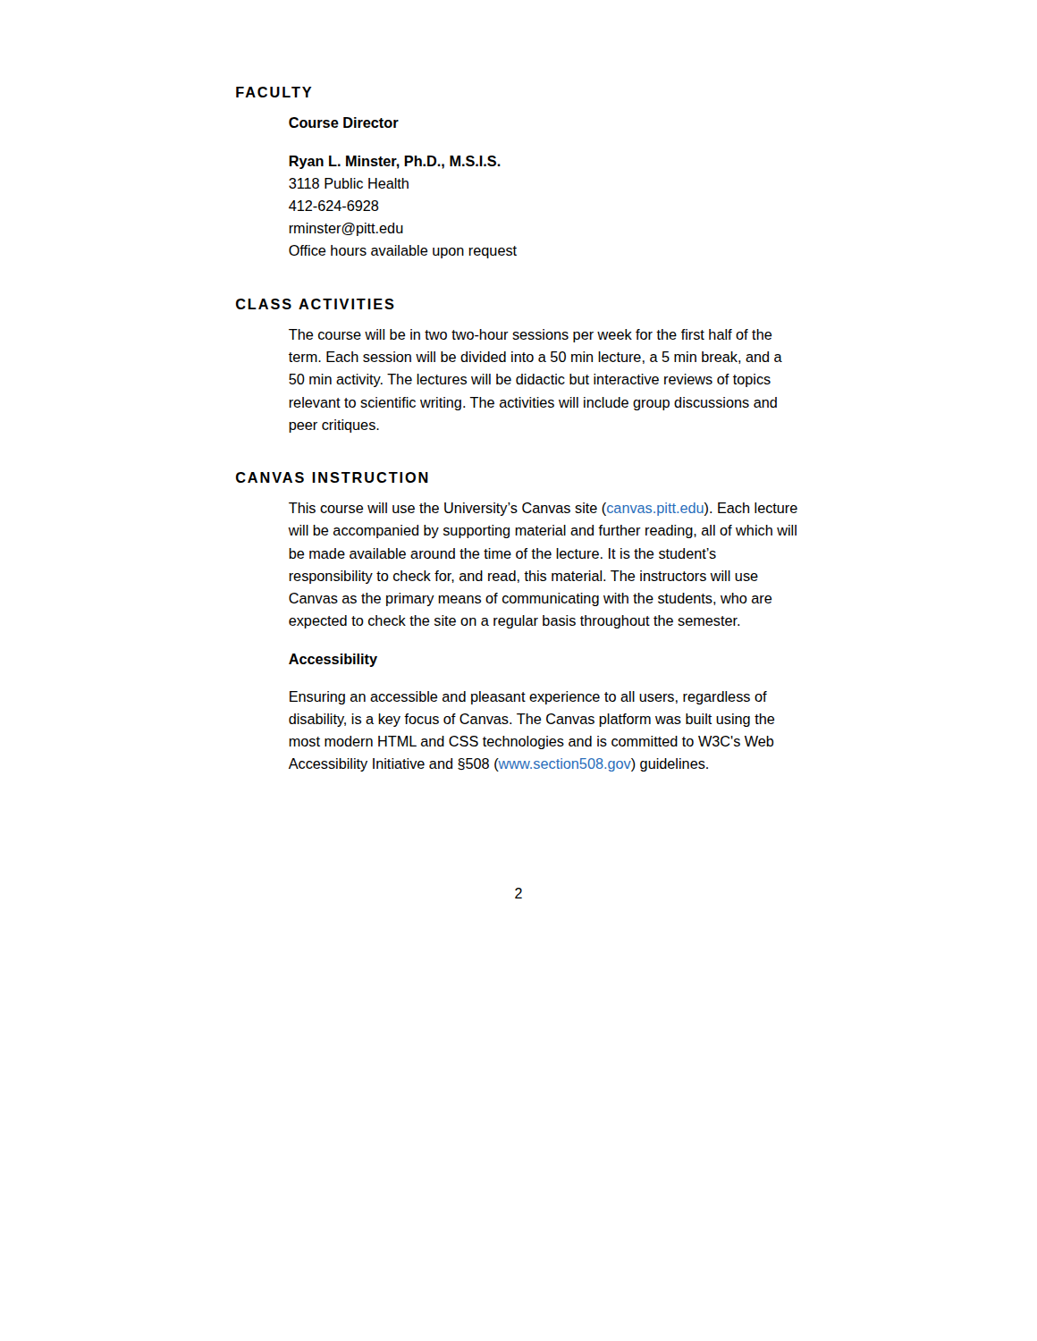Faculty
Course Director
Ryan L. Minster, Ph.D., M.S.I.S.
3118 Public Health
412-624-6928
rminster@pitt.edu
Office hours available upon request
Class Activities
The course will be in two two-hour sessions per week for the first half of the term. Each session will be divided into a 50 min lecture, a 5 min break, and a 50 min activity. The lectures will be didactic but interactive reviews of topics relevant to scientific writing. The activities will include group discussions and peer critiques.
Canvas Instruction
This course will use the University’s Canvas site (canvas.pitt.edu). Each lecture will be accompanied by supporting material and further reading, all of which will be made available around the time of the lecture. It is the student’s responsibility to check for, and read, this material. The instructors will use Canvas as the primary means of communicating with the students, who are expected to check the site on a regular basis throughout the semester.
Accessibility
Ensuring an accessible and pleasant experience to all users, regardless of disability, is a key focus of Canvas. The Canvas platform was built using the most modern HTML and CSS technologies and is committed to W3C's Web Accessibility Initiative and §508 (www.section508.gov) guidelines.
2